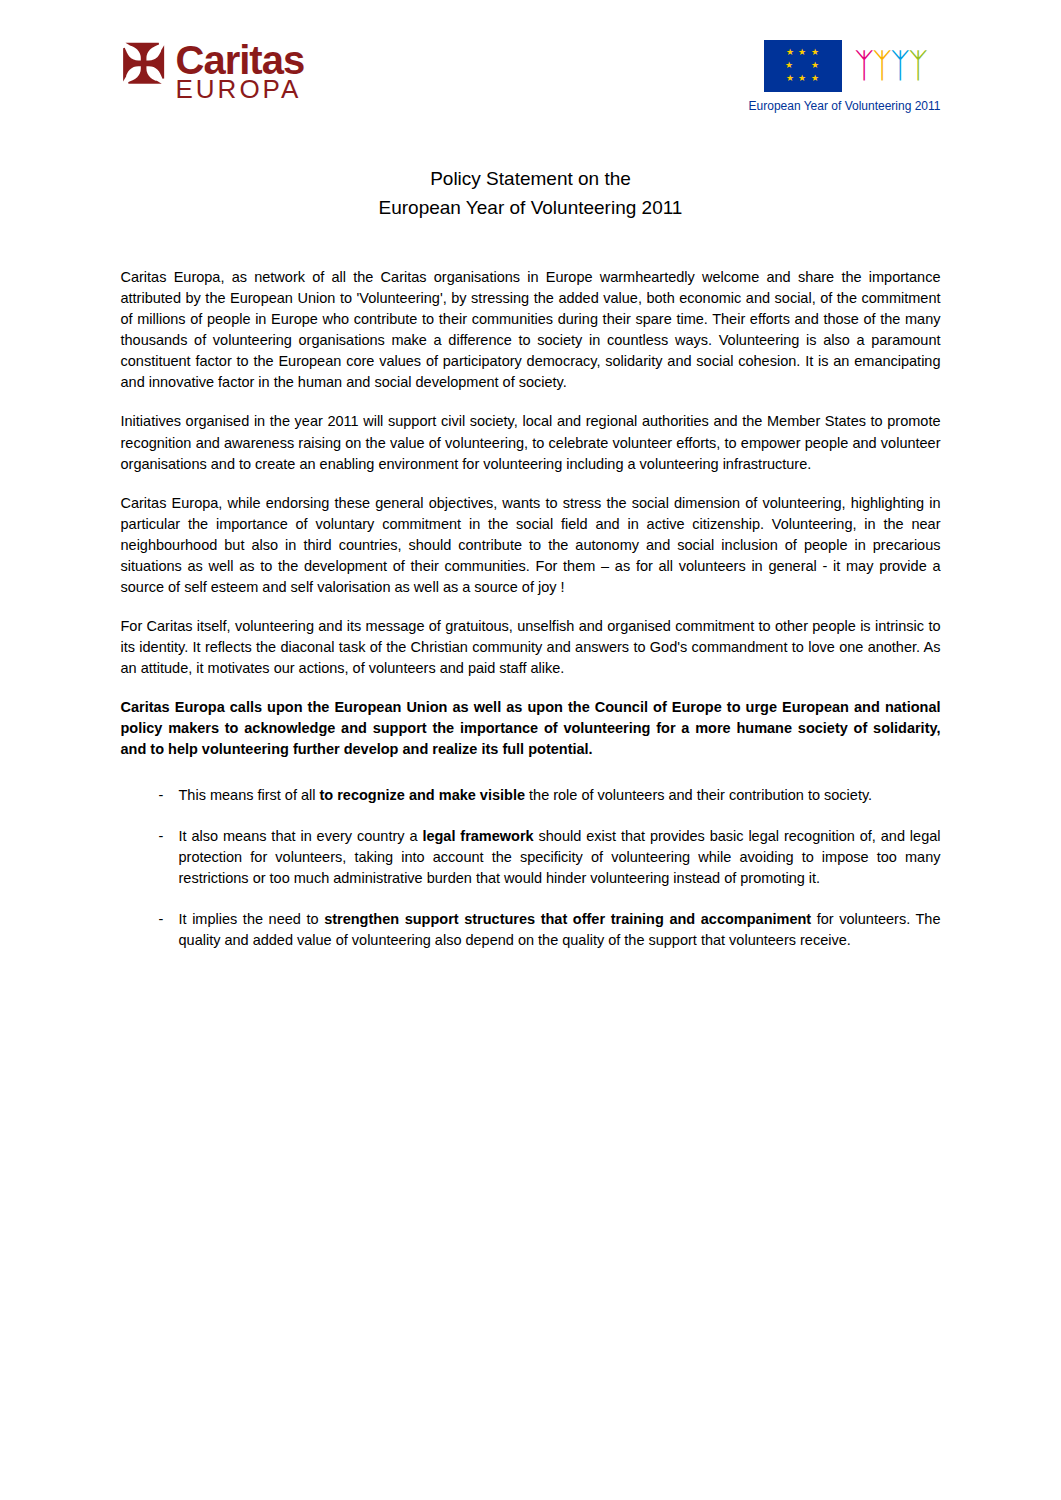✠
Caritas
EUROPA
★ ★ ★
★ ★
★ ★ ★
ᛉᛉᛉᛉ
European Year of Volunteering 2011
Policy Statement on the
European Year of Volunteering 2011
Caritas Europa, as network of all the Caritas organisations in Europe warmheartedly welcome and share the importance attributed by the European Union to 'Volunteering', by stressing the added value, both economic and social, of the commitment of millions of people in Europe who contribute to their communities during their spare time. Their efforts and those of the many thousands of volunteering organisations make a difference to society in countless ways. Volunteering is also a paramount constituent factor to the European core values of participatory democracy, solidarity and social cohesion. It is an emancipating and innovative factor in the human and social development of society.
Initiatives organised in the year 2011 will support civil society, local and regional authorities and the Member States to promote recognition and awareness raising on the value of volunteering, to celebrate volunteer efforts, to empower people and volunteer organisations and to create an enabling environment for volunteering including a volunteering infrastructure.
Caritas Europa, while endorsing these general objectives, wants to stress the social dimension of volunteering, highlighting in particular the importance of voluntary commitment in the social field and in active citizenship. Volunteering, in the near neighbourhood but also in third countries, should contribute to the autonomy and social inclusion of people in precarious situations as well as to the development of their communities. For them – as for all volunteers in general - it may provide a source of self esteem and self valorisation as well as a source of joy !
For Caritas itself, volunteering and its message of gratuitous, unselfish and organised commitment to other people is intrinsic to its identity. It reflects the diaconal task of the Christian community and answers to God's commandment to love one another. As an attitude, it motivates our actions, of volunteers and paid staff alike.
Caritas Europa calls upon the European Union as well as upon the Council of Europe to urge European and national policy makers to acknowledge and support the importance of volunteering for a more humane society of solidarity, and to help volunteering further develop and realize its full potential.
This means first of all to recognize and make visible the role of volunteers and their contribution to society.
It also means that in every country a legal framework should exist that provides basic legal recognition of, and legal protection for volunteers, taking into account the specificity of volunteering while avoiding to impose too many restrictions or too much administrative burden that would hinder volunteering instead of promoting it.
It implies the need to strengthen support structures that offer training and accompaniment for volunteers. The quality and added value of volunteering also depend on the quality of the support that volunteers receive.